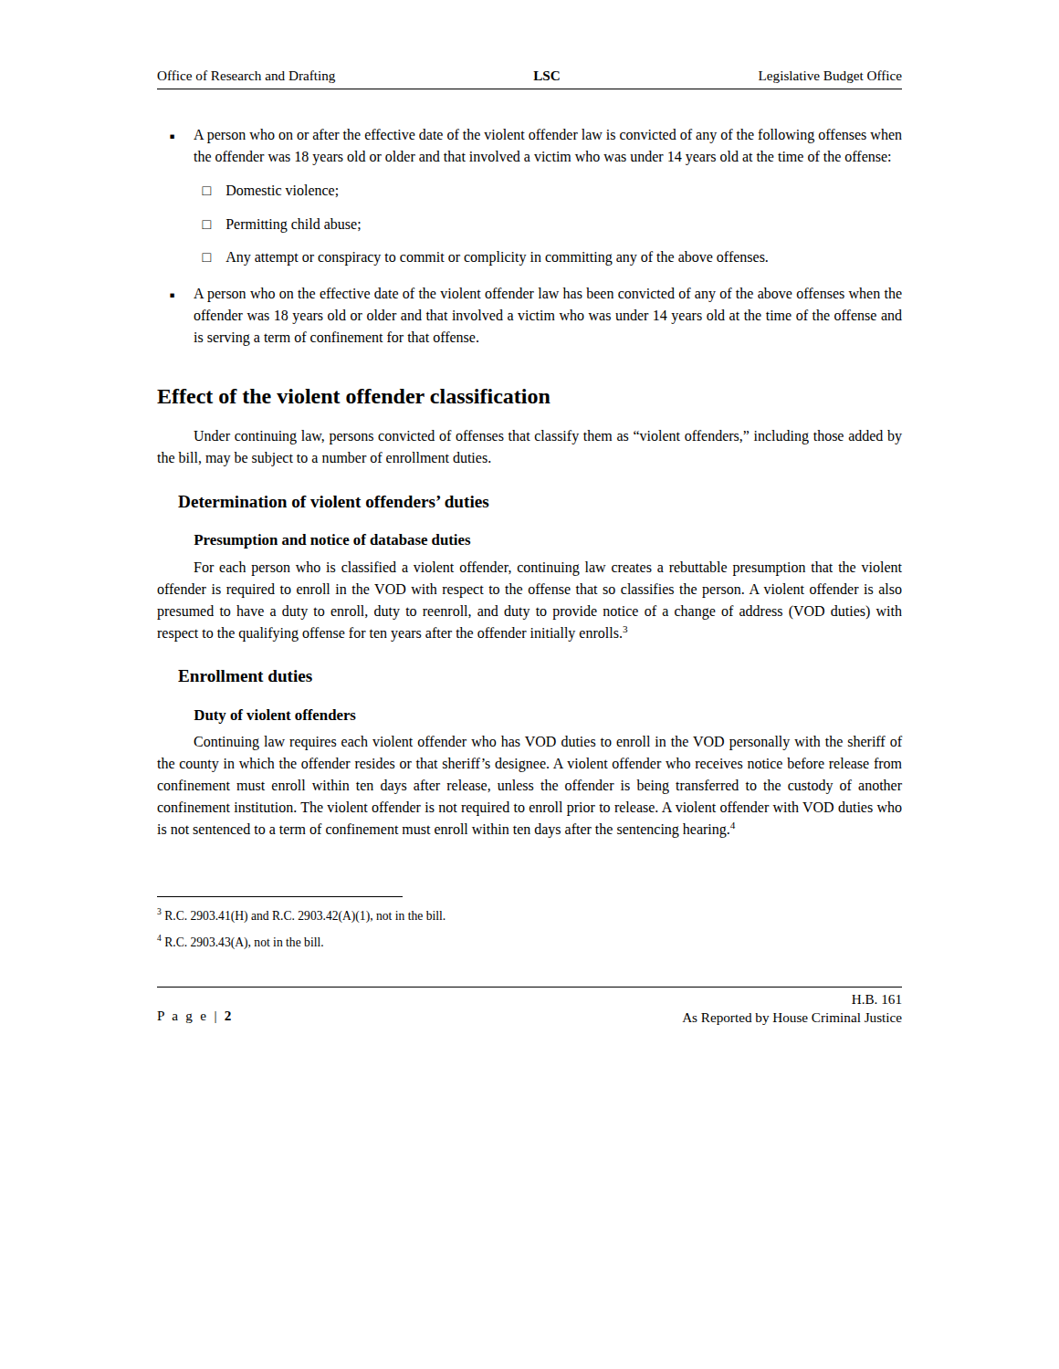Office of Research and Drafting
LSC
Legislative Budget Office
A person who on or after the effective date of the violent offender law is convicted of any of the following offenses when the offender was 18 years old or older and that involved a victim who was under 14 years old at the time of the offense:
Domestic violence;
Permitting child abuse;
Any attempt or conspiracy to commit or complicity in committing any of the above offenses.
A person who on the effective date of the violent offender law has been convicted of any of the above offenses when the offender was 18 years old or older and that involved a victim who was under 14 years old at the time of the offense and is serving a term of confinement for that offense.
Effect of the violent offender classification
Under continuing law, persons convicted of offenses that classify them as “violent offenders,” including those added by the bill, may be subject to a number of enrollment duties.
Determination of violent offenders’ duties
Presumption and notice of database duties
For each person who is classified a violent offender, continuing law creates a rebuttable presumption that the violent offender is required to enroll in the VOD with respect to the offense that so classifies the person. A violent offender is also presumed to have a duty to enroll, duty to reenroll, and duty to provide notice of a change of address (VOD duties) with respect to the qualifying offense for ten years after the offender initially enrolls.3
Enrollment duties
Duty of violent offenders
Continuing law requires each violent offender who has VOD duties to enroll in the VOD personally with the sheriff of the county in which the offender resides or that sheriff’s designee. A violent offender who receives notice before release from confinement must enroll within ten days after release, unless the offender is being transferred to the custody of another confinement institution. The violent offender is not required to enroll prior to release. A violent offender with VOD duties who is not sentenced to a term of confinement must enroll within ten days after the sentencing hearing.4
3 R.C. 2903.41(H) and R.C. 2903.42(A)(1), not in the bill.
4 R.C. 2903.43(A), not in the bill.
P a g e | 2
H.B. 161
As Reported by House Criminal Justice